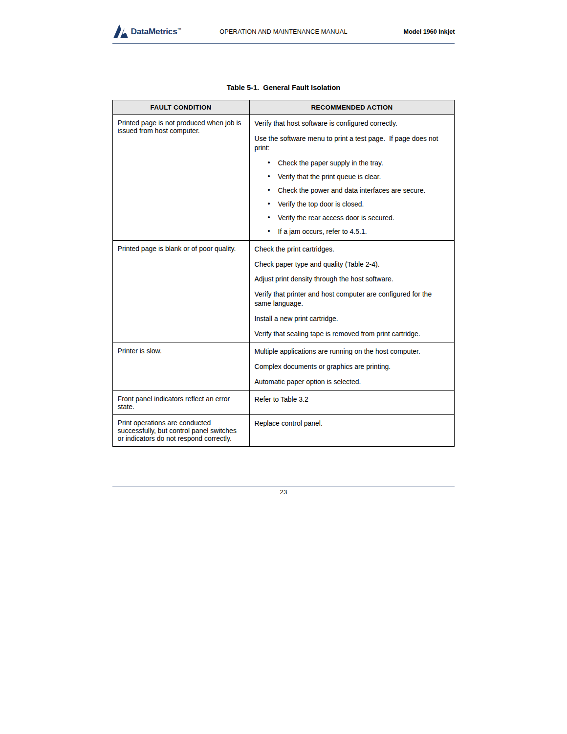Data Metrics™
OPERATION AND MAINTENANCE MANUAL
Model 1960 Inkjet
Table 5-1. General Fault Isolation
| FAULT CONDITION | RECOMMENDED ACTION |
| --- | --- |
| Printed page is not produced when job is issued from host computer. | Verify that host software is configured correctly. Use the software menu to print a test page. If page does not print: Check the paper supply in the tray. Verify that the print queue is clear. Check the power and data interfaces are secure. Verify the top door is closed. Verify the rear access door is secured. If a jam occurs, refer to 4.5.1. |
| Printed page is blank or of poor quality. | Check the print cartridges. Check paper type and quality (Table 2-4). Adjust print density through the host software. Verify that printer and host computer are configured for the same language. Install a new print cartridge. Verify that sealing tape is removed from print cartridge. |
| Printer is slow. | Multiple applications are running on the host computer. Complex documents or graphics are printing. Automatic paper option is selected. |
| Front panel indicators reflect an error state. | Refer to Table 3.2 |
| Print operations are conducted successfully, but control panel switches or indicators do not respond correctly. | Replace control panel. |
23